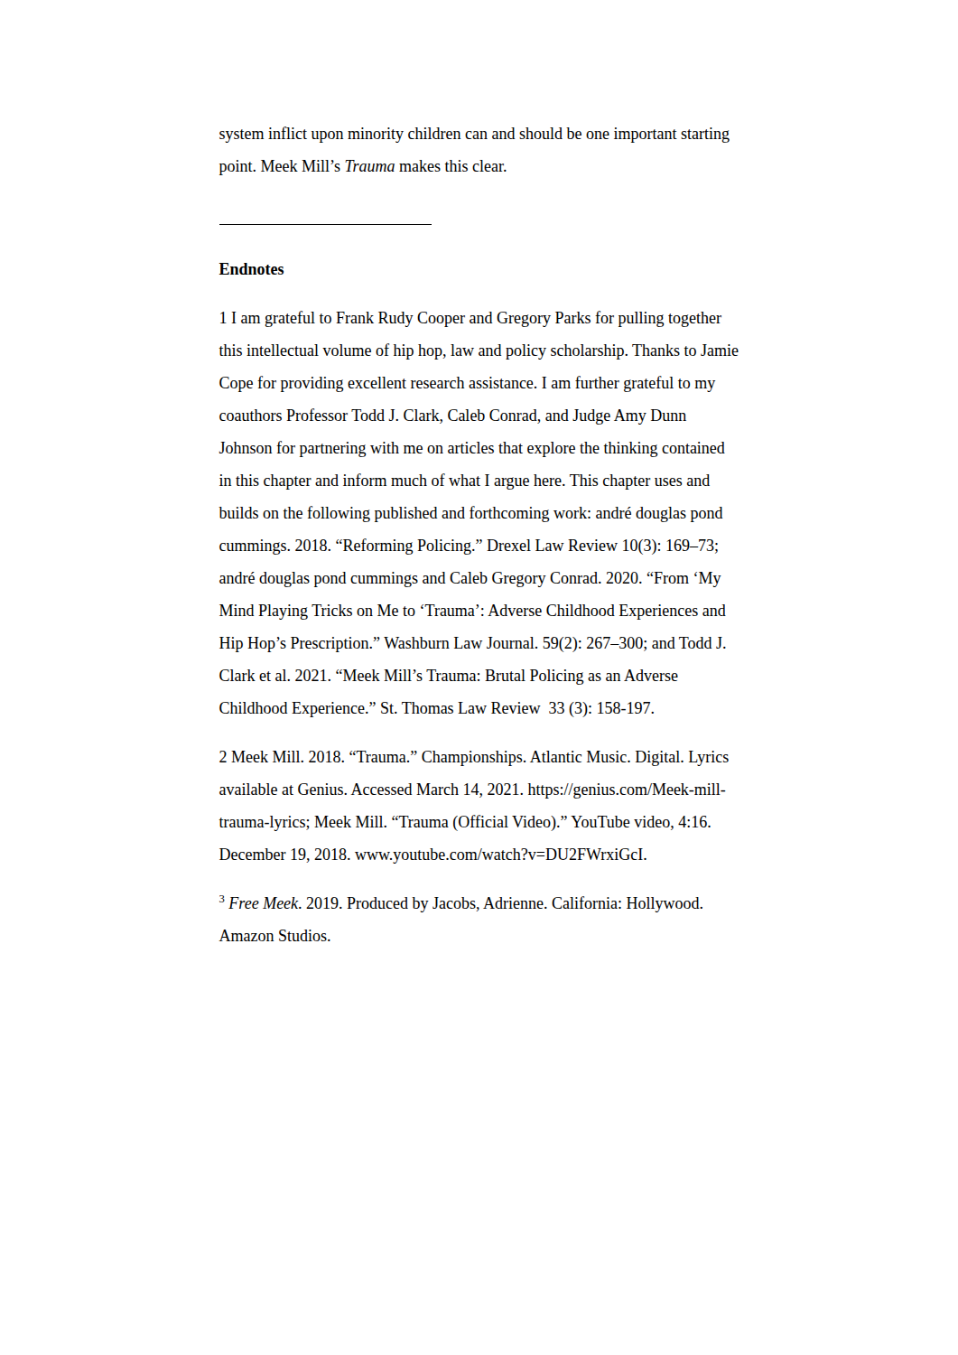system inflict upon minority children can and should be one important starting point. Meek Mill’s Trauma makes this clear.
Endnotes
1 I am grateful to Frank Rudy Cooper and Gregory Parks for pulling together this intellectual volume of hip hop, law and policy scholarship. Thanks to Jamie Cope for providing excellent research assistance. I am further grateful to my coauthors Professor Todd J. Clark, Caleb Conrad, and Judge Amy Dunn Johnson for partnering with me on articles that explore the thinking contained in this chapter and inform much of what I argue here. This chapter uses and builds on the following published and forthcoming work: andré douglas pond cummings. 2018. “Reforming Policing.” Drexel Law Review 10(3): 169–73; andré douglas pond cummings and Caleb Gregory Conrad. 2020. “From ‘My Mind Playing Tricks on Me to ‘Trauma’: Adverse Childhood Experiences and Hip Hop’s Prescription.” Washburn Law Journal. 59(2): 267–300; and Todd J. Clark et al. 2021. “Meek Mill’s Trauma: Brutal Policing as an Adverse Childhood Experience.” St. Thomas Law Review 33 (3): 158-197.
2 Meek Mill. 2018. “Trauma.” Championships. Atlantic Music. Digital. Lyrics available at Genius. Accessed March 14, 2021. https://genius.com/Meek-mill-trauma-lyrics; Meek Mill. “Trauma (Official Video).” YouTube video, 4:16. December 19, 2018. www.youtube.com/watch?v=DU2FWrxiGcI.
3 Free Meek. 2019. Produced by Jacobs, Adrienne. California: Hollywood. Amazon Studios.